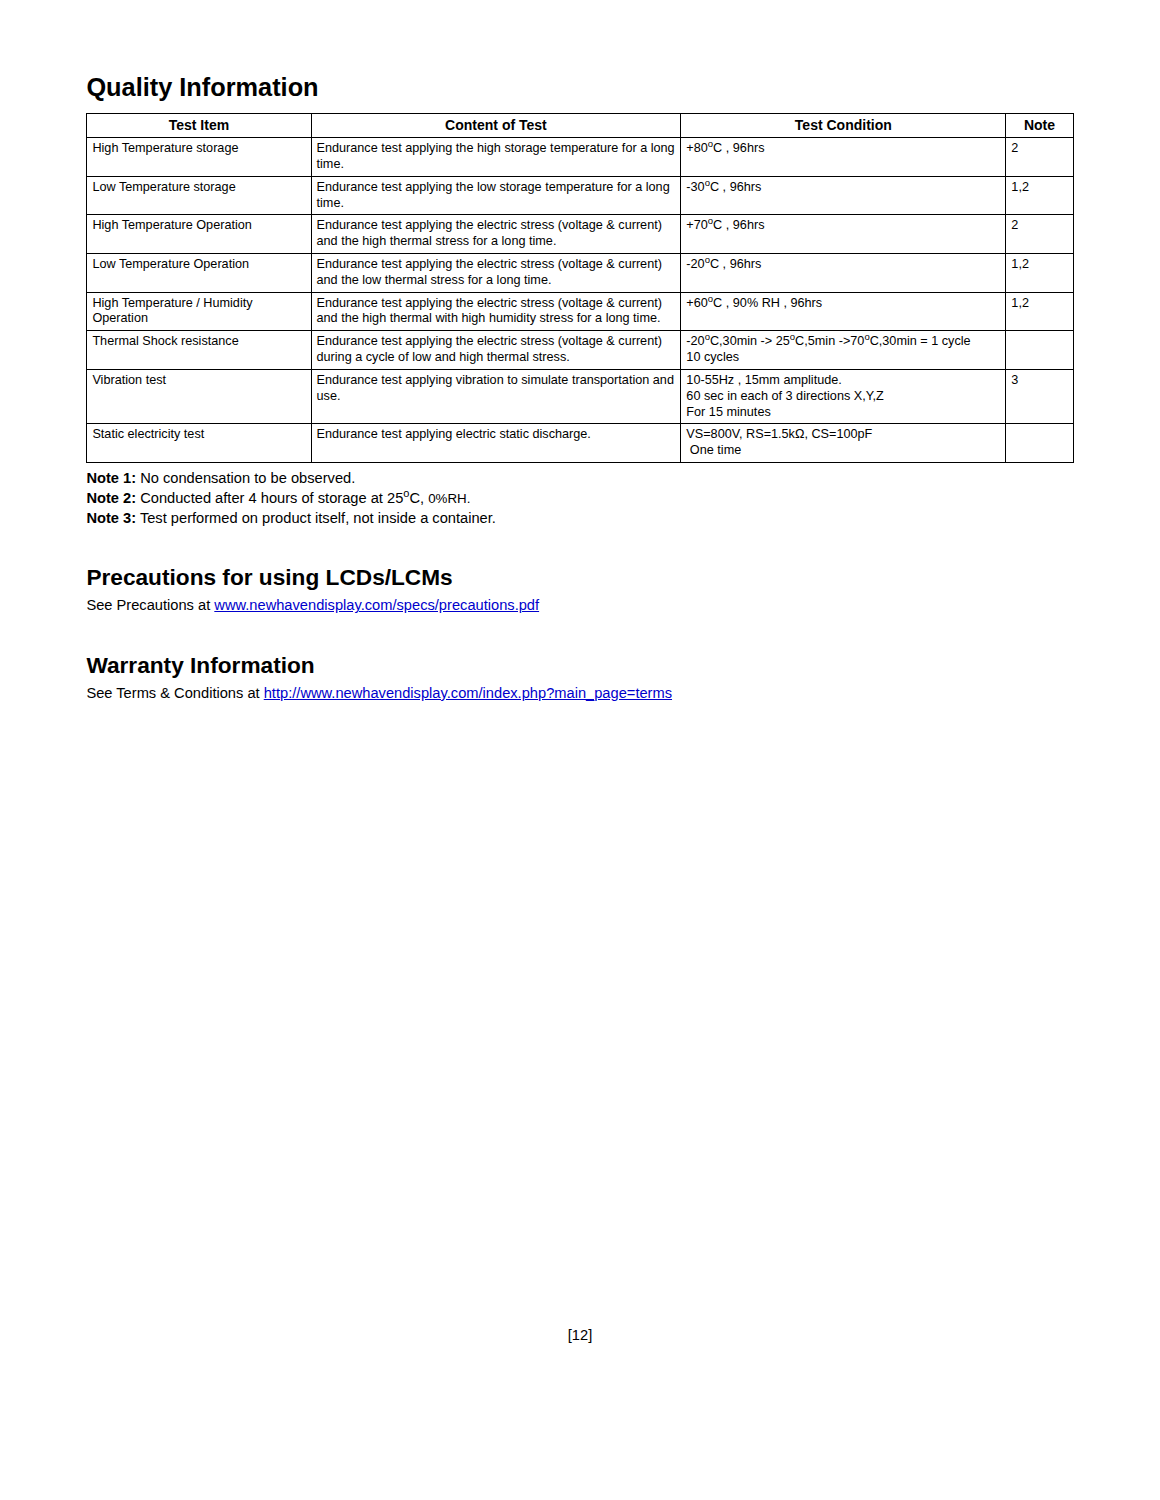Quality Information
| Test Item | Content of Test | Test Condition | Note |
| --- | --- | --- | --- |
| High Temperature storage | Endurance test applying the high storage temperature for a long time. | +80 o C , 96hrs | 2 |
| Low Temperature storage | Endurance test applying the low storage temperature for a long time. | -30 o C , 96hrs | 1,2 |
| High Temperature Operation | Endurance test applying the electric stress (voltage & current) and the high thermal stress for a long time. | +70 o C , 96hrs | 2 |
| Low Temperature Operation | Endurance test applying the electric stress (voltage & current) and the low thermal stress for a long time. | -20 o C , 96hrs | 1,2 |
| High Temperature / Humidity Operation | Endurance test applying the electric stress (voltage & current) and the high thermal with high humidity stress for a long time. | +60 o C , 90% RH , 96hrs | 1,2 |
| Thermal Shock resistance | Endurance test applying the electric stress (voltage & current) during a cycle of low and high thermal stress. | -20 o C,30min -> 25 o C,5min ->70 o C,30min = 1 cycle 10 cycles | |
| Vibration test | Endurance test applying vibration to simulate transportation and use. | 10-55Hz , 15mm amplitude. 60 sec in each of 3 directions X,Y,Z For 15 minutes | 3 |
| Static electricity test | Endurance test applying electric static discharge. | VS=800V, RS=1.5kΩ, CS=100pF One time | |
Note 1: No condensation to be observed.
Note 2: Conducted after 4 hours of storage at 25oC, 0%RH.
Note 3: Test performed on product itself, not inside a container.
Precautions for using LCDs/LCMs
See Precautions at www.newhavendisplay.com/specs/precautions.pdf
Warranty Information
See Terms & Conditions at http://www.newhavendisplay.com/index.php?main_page=terms
[12]